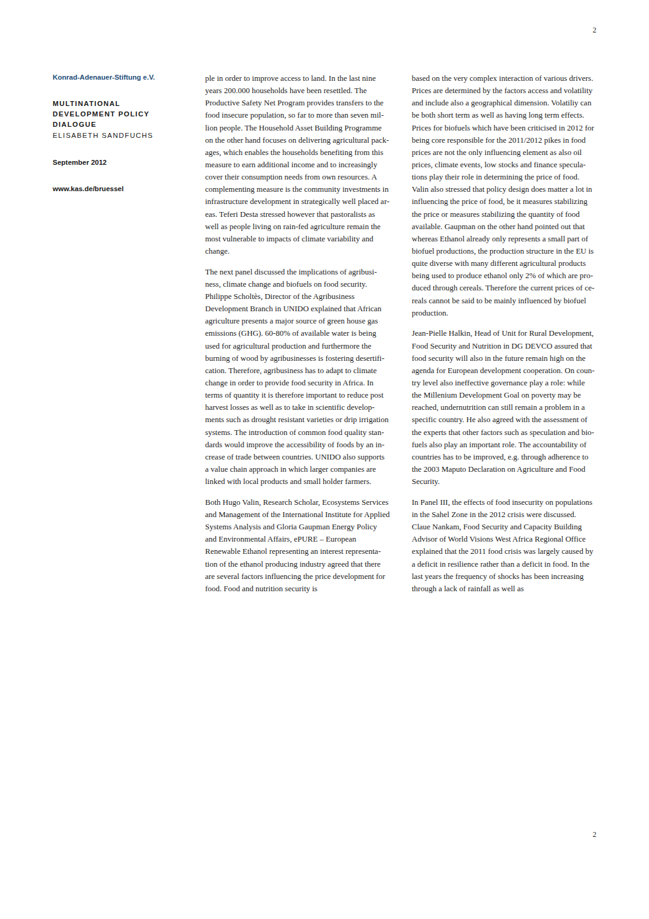2
Konrad-Adenauer-Stiftung e.V.
Multinational
Development Policy
Dialogue
Elisabeth Sandfuchs
September 2012
www.kas.de/bruessel
ple in order to improve access to land. In the last nine years 200.000 households have been resettled. The Productive Safety Net Program provides transfers to the food insecure population, so far to more than seven million people. The Household Asset Building Programme on the other hand focuses on delivering agricultural packages, which enables the households benefiting from this measure to earn additional income and to increasingly cover their consumption needs from own resources. A complementing measure is the community investments in infrastructure development in strategically well placed areas. Teferi Desta stressed however that pastoralists as well as people living on rain-fed agriculture remain the most vulnerable to impacts of climate variability and change.
The next panel discussed the implications of agribusiness, climate change and biofuels on food security. Philippe Scholtès, Director of the Agribusiness Development Branch in UNIDO explained that African agriculture presents a major source of green house gas emissions (GHG). 60-80% of available water is being used for agricultural production and furthermore the burning of wood by agribusinesses is fostering desertification. Therefore, agribusiness has to adapt to climate change in order to provide food security in Africa. In terms of quantity it is therefore important to reduce post harvest losses as well as to take in scientific developments such as drought resistant varieties or drip irrigation systems. The introduction of common food quality standards would improve the accessibility of foods by an increase of trade between countries. UNIDO also supports a value chain approach in which larger companies are linked with local products and small holder farmers.
Both Hugo Valin, Research Scholar, Ecosystems Services and Management of the International Institute for Applied Systems Analysis and Gloria Gaupman Energy Policy and Environmental Affairs, ePURE – European Renewable Ethanol representing an interest representation of the ethanol producing industry agreed that there are several factors influencing the price development for food. Food and nutrition security is
based on the very complex interaction of various drivers. Prices are determined by the factors access and volatility and include also a geographical dimension. Volatiliy can be both short term as well as having long term effects. Prices for biofuels which have been criticised in 2012 for being core responsible for the 2011/2012 pikes in food prices are not the only influencing element as also oil prices, climate events, low stocks and finance speculations play their role in determining the price of food. Valin also stressed that policy design does matter a lot in influencing the price of food, be it measures stabilizing the price or measures stabilizing the quantity of food available. Gaupman on the other hand pointed out that whereas Ethanol already only represents a small part of biofuel productions, the production structure in the EU is quite diverse with many different agricultural products being used to produce ethanol only 2% of which are produced through cereals. Therefore the current prices of cereals cannot be said to be mainly influenced by biofuel production.
Jean-Pielle Halkin, Head of Unit for Rural Development, Food Security and Nutrition in DG DEVCO assured that food security will also in the future remain high on the agenda for European development cooperation. On country level also ineffective governance play a role: while the Millenium Development Goal on poverty may be reached, undernutrition can still remain a problem in a specific country. He also agreed with the assessment of the experts that other factors such as speculation and biofuels also play an important role. The accountability of countries has to be improved, e.g. through adherence to the 2003 Maputo Declaration on Agriculture and Food Security.
In Panel III, the effects of food insecurity on populations in the Sahel Zone in the 2012 crisis were discussed. Claue Nankam, Food Security and Capacity Building Advisor of World Visions West Africa Regional Office explained that the 2011 food crisis was largely caused by a deficit in resilience rather than a deficit in food. In the last years the frequency of shocks has been increasing through a lack of rainfall as well as
2